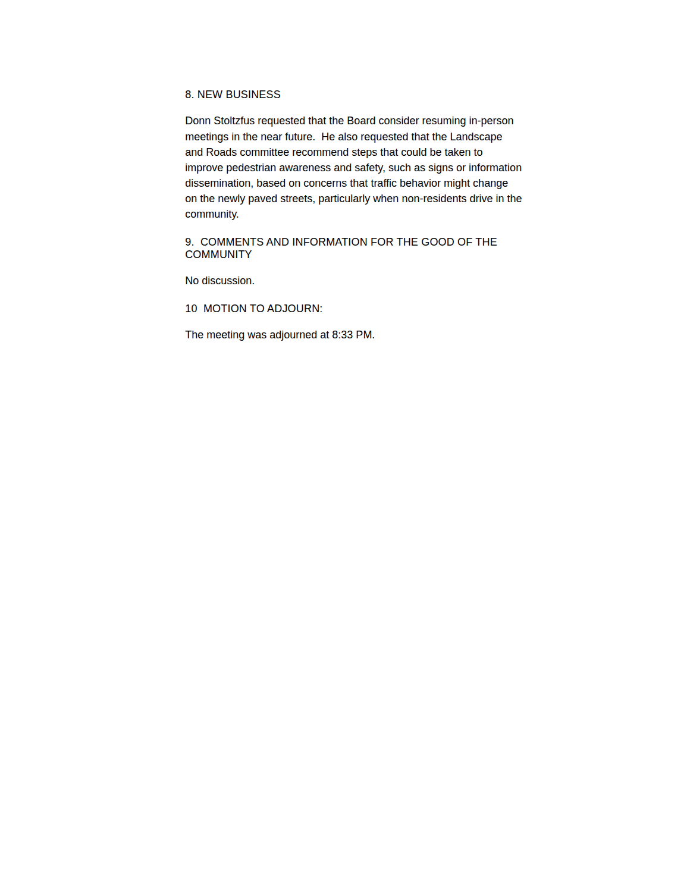8. NEW BUSINESS
Donn Stoltzfus requested that the Board consider resuming in-person meetings in the near future. He also requested that the Landscape and Roads committee recommend steps that could be taken to improve pedestrian awareness and safety, such as signs or information dissemination, based on concerns that traffic behavior might change on the newly paved streets, particularly when non-residents drive in the community.
9. COMMENTS AND INFORMATION FOR THE GOOD OF THE COMMUNITY
No discussion.
10 MOTION TO ADJOURN:
The meeting was adjourned at 8:33 PM.